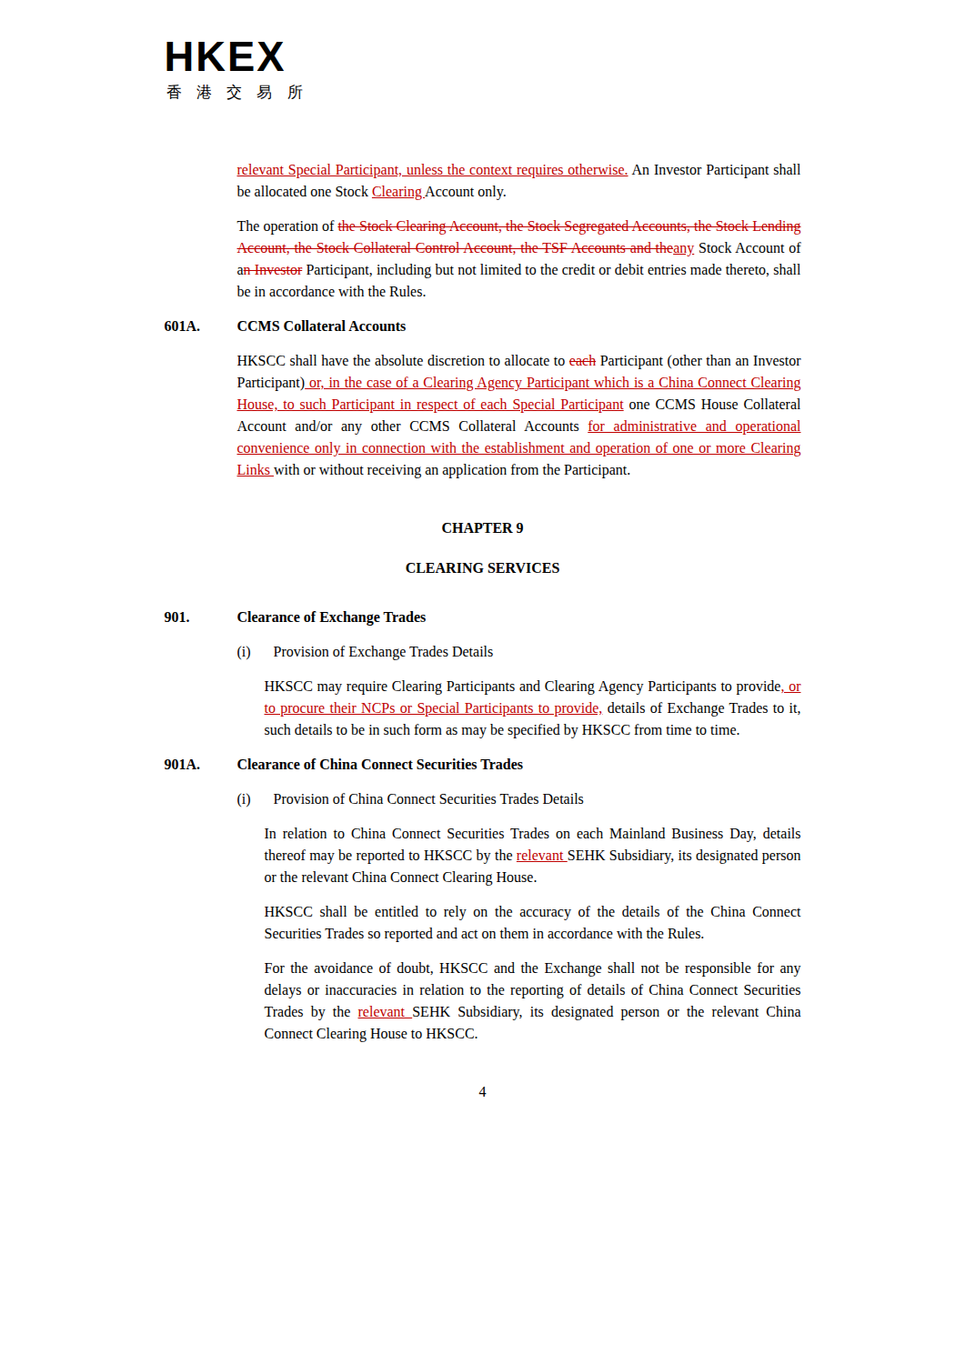HKEX
香 港 交 易 所
relevant Special Participant, unless the context requires otherwise. An Investor Participant shall be allocated one Stock Clearing Account only.
The operation of the Stock Clearing Account, the Stock Segregated Accounts, the Stock Lending Account, the Stock Collateral Control Account, the TSF Accounts and the any Stock Account of an Investor Participant, including but not limited to the credit or debit entries made thereto, shall be in accordance with the Rules.
601A.
CCMS Collateral Accounts
HKSCC shall have the absolute discretion to allocate to each Participant (other than an Investor Participant) or, in the case of a Clearing Agency Participant which is a China Connect Clearing House, to such Participant in respect of each Special Participant one CCMS House Collateral Account and/or any other CCMS Collateral Accounts for administrative and operational convenience only in connection with the establishment and operation of one or more Clearing Links with or without receiving an application from the Participant.
CHAPTER 9
CLEARING SERVICES
901.
Clearance of Exchange Trades
(i)
Provision of Exchange Trades Details
HKSCC may require Clearing Participants and Clearing Agency Participants to provide, or to procure their NCPs or Special Participants to provide, details of Exchange Trades to it, such details to be in such form as may be specified by HKSCC from time to time.
901A.
Clearance of China Connect Securities Trades
(i)
Provision of China Connect Securities Trades Details
In relation to China Connect Securities Trades on each Mainland Business Day, details thereof may be reported to HKSCC by the relevant SEHK Subsidiary, its designated person or the relevant China Connect Clearing House.
HKSCC shall be entitled to rely on the accuracy of the details of the China Connect Securities Trades so reported and act on them in accordance with the Rules.
For the avoidance of doubt, HKSCC and the Exchange shall not be responsible for any delays or inaccuracies in relation to the reporting of details of China Connect Securities Trades by the relevant SEHK Subsidiary, its designated person or the relevant China Connect Clearing House to HKSCC.
4